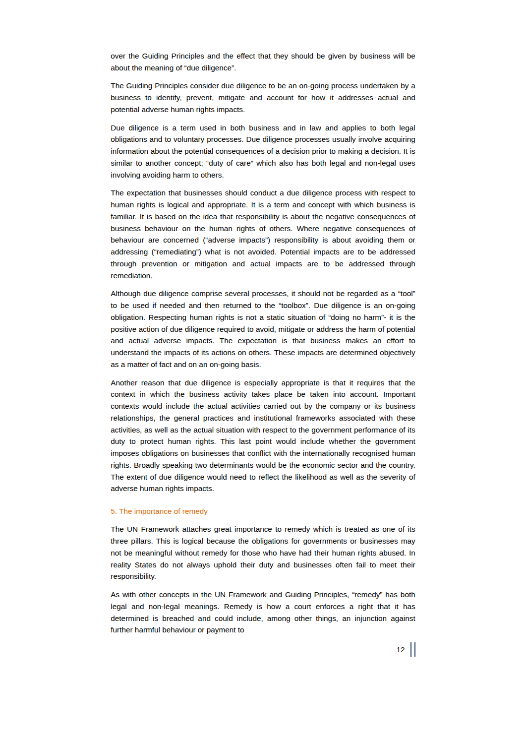over the Guiding Principles and the effect that they should be given by business will be about the meaning of “due diligence”.
The Guiding Principles consider due diligence to be an on-going process undertaken by a business to identify, prevent, mitigate and account for how it addresses actual and potential adverse human rights impacts.
Due diligence is a term used in both business and in law and applies to both legal obligations and to voluntary processes. Due diligence processes usually involve acquiring information about the potential consequences of a decision prior to making a decision. It is similar to another concept; “duty of care” which also has both legal and non-legal uses involving avoiding harm to others.
The expectation that businesses should conduct a due diligence process with respect to human rights is logical and appropriate. It is a term and concept with which business is familiar. It is based on the idea that responsibility is about the negative consequences of business behaviour on the human rights of others. Where negative consequences of behaviour are concerned (“adverse impacts”) responsibility is about avoiding them or addressing (“remediating”) what is not avoided. Potential impacts are to be addressed through prevention or mitigation and actual impacts are to be addressed through remediation.
Although due diligence comprise several processes, it should not be regarded as a “tool” to be used if needed and then returned to the “toolbox”. Due diligence is an on-going obligation. Respecting human rights is not a static situation of “doing no harm”- it is the positive action of due diligence required to avoid, mitigate or address the harm of potential and actual adverse impacts. The expectation is that business makes an effort to understand the impacts of its actions on others. These impacts are determined objectively as a matter of fact and on an on-going basis.
Another reason that due diligence is especially appropriate is that it requires that the context in which the business activity takes place be taken into account. Important contexts would include the actual activities carried out by the company or its business relationships, the general practices and institutional frameworks associated with these activities, as well as the actual situation with respect to the government performance of its duty to protect human rights. This last point would include whether the government imposes obligations on businesses that conflict with the internationally recognised human rights. Broadly speaking two determinants would be the economic sector and the country. The extent of due diligence would need to reflect the likelihood as well as the severity of adverse human rights impacts.
5. The importance of remedy
The UN Framework attaches great importance to remedy which is treated as one of its three pillars. This is logical because the obligations for governments or businesses may not be meaningful without remedy for those who have had their human rights abused. In reality States do not always uphold their duty and businesses often fail to meet their responsibility.
As with other concepts in the UN Framework and Guiding Principles, “remedy” has both legal and non-legal meanings. Remedy is how a court enforces a right that it has determined is breached and could include, among other things, an injunction against further harmful behaviour or payment to
12